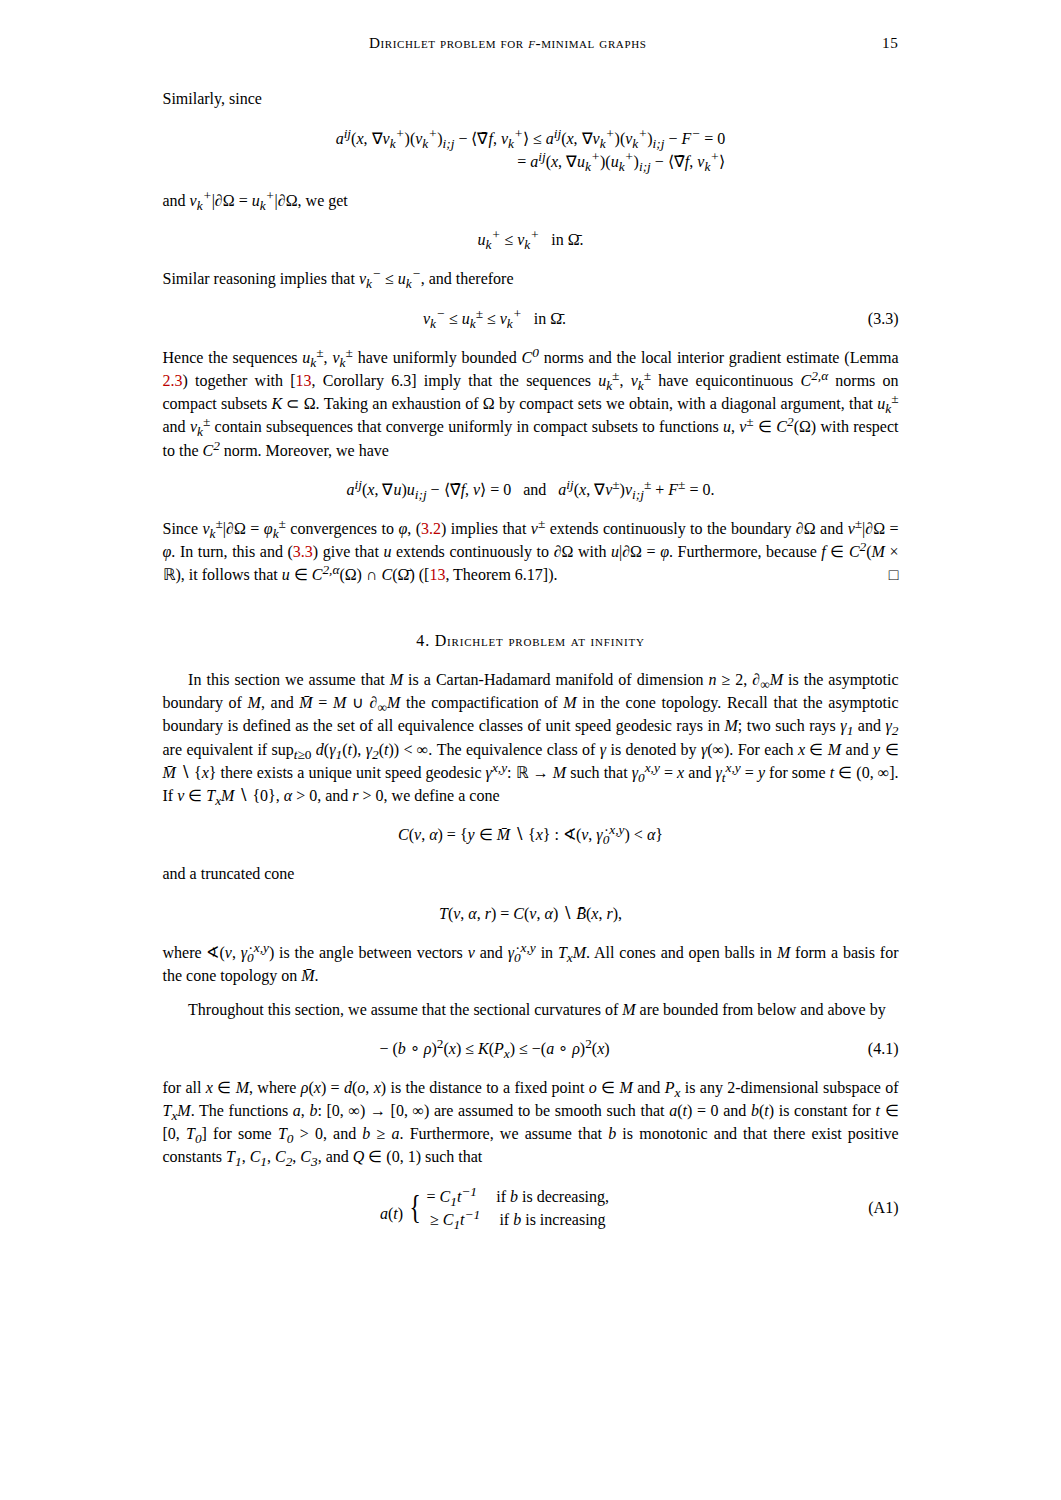Dirichlet problem for f-minimal graphs 15
Similarly, since
aij(x, ∇vk+)(vk+)i;j − ⟨∇̄f, νk+⟩ ≤ aij(x, ∇vk+)(vk+)i;j − F− = 0 = aij(x, ∇uk+)(uk+)i;j − ⟨∇̄f, νk+⟩
and vk+|∂Ω = uk+|∂Ω, we get
uk+ ≤ vk+ in Ω̄.
Similar reasoning implies that vk− ≤ uk−, and therefore
vk− ≤ uk± ≤ vk+ in Ω̄.
(3.3)
Hence the sequences uk±, vk± have uniformly bounded C0 norms and the local interior gradient estimate (Lemma 2.3) together with [13, Corollary 6.3] imply that the sequences uk±, vk± have equicontinuous C2,α norms on compact subsets K ⊂ Ω. Taking an exhaustion of Ω by compact sets we obtain, with a diagonal argument, that uk± and vk± contain subsequences that converge uniformly in compact subsets to functions u, v± ∈ C2(Ω) with respect to the C2 norm. Moreover, we have
aij(x, ∇u)ui;j − ⟨∇̄f, ν⟩ = 0 and aij(x, ∇v±)vi;j± + F± = 0.
Since vk±|∂Ω = φk± convergences to φ, (3.2) implies that v± extends continuously to the boundary ∂Ω and v±|∂Ω = φ. In turn, this and (3.3) give that u extends continuously to ∂Ω with u|∂Ω = φ. Furthermore, because f ∈ C2(M × ℝ), it follows that u ∈ C2,α(Ω) ∩ C(Ω̄) ([13, Theorem 6.17]).□
4. Dirichlet problem at infinity
In this section we assume that M is a Cartan-Hadamard manifold of dimension n ≥ 2, ∂∞M is the asymptotic boundary of M, and M̄ = M ∪ ∂∞M the compactification of M in the cone topology. Recall that the asymptotic boundary is defined as the set of all equivalence classes of unit speed geodesic rays in M; two such rays γ1 and γ2 are equivalent if supt≥0 d(γ1(t), γ2(t)) < ∞. The equivalence class of γ is denoted by γ(∞). For each x ∈ M and y ∈ M̄ ∖ {x} there exists a unique unit speed geodesic γx,y: ℝ → M such that γ0x,y = x and γtx,y = y for some t ∈ (0, ∞]. If v ∈ TxM ∖ {0}, α > 0, and r > 0, we define a cone
C(v, α) = {y ∈ M̄ ∖ {x} : ∢(v, γ̇0x,y) < α}
and a truncated cone
T(v, α, r) = C(v, α) ∖ B̄(x, r),
where ∢(v, γ̇0x,y) is the angle between vectors v and γ̇0x,y in TxM. All cones and open balls in M form a basis for the cone topology on M̄.
Throughout this section, we assume that the sectional curvatures of M are bounded from below and above by
− (b ∘ ρ)2(x) ≤ K(Px) ≤ −(a ∘ ρ)2(x)
(4.1)
for all x ∈ M, where ρ(x) = d(o, x) is the distance to a fixed point o ∈ M and Px is any 2-dimensional subspace of TxM. The functions a, b: [0, ∞) → [0, ∞) are assumed to be smooth such that a(t) = 0 and b(t) is constant for t ∈ [0, T0] for some T0 > 0, and b ≥ a. Furthermore, we assume that b is monotonic and that there exist positive constants T1, C1, C2, C3, and Q ∈ (0, 1) such that
a(t) { = C1t−1 if b is decreasing, ≥ C1t−1 if b is increasing
(A1)